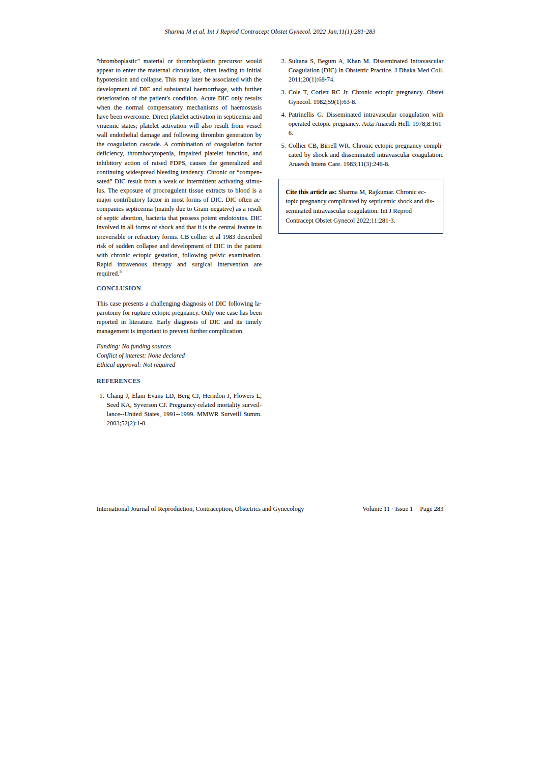Sharma M et al. Int J Reprod Contracept Obstet Gynecol. 2022 Jan;11(1):281-283
"thromboplastic" material or thromboplastin precursor would appear to enter the maternal circulation, often leading to initial hypotension and collapse. This may later be associated with the development of DIC and substantial haemorrhage, with further deterioration of the patient's condition. Acute DIC only results when the normal compensatory mechanisms of haemostasis have been overcome. Direct platelet activation in septicemia and viraemic states; platelet activation will also result from vessel wall endothelial damage and following thrombin generation by the coagulation cascade. A combination of coagulation factor deficiency, thrombocytopenia, impaired platelet function, and inhibitory action of raised FDPS, causes the generalized and continuing widespread bleeding tendency. Chronic or “compensated” DIC result from a weak or intermittent activating stimulus. The exposure of procoagulent tissue extracts to blood is a major contributory factor in most forms of DIC. DIC often accompanies septicemia (mainly due to Gram-negative) as a result of septic abortion, bacteria that possess potent endotoxins. DIC involved in all forms of shock and that it is the central feature in irreversible or refractory forms. CB collier et al 1983 described risk of sudden collapse and development of DIC in the patient with chronic ectopic gestation, following pelvic examination. Rapid intravenous therapy and surgical intervention are required.5
CONCLUSION
This case presents a challenging diagnosis of DIC following laparotomy for rupture ectopic pregnancy. Only one case has been reported in literature. Early diagnosis of DIC and its timely management is important to prevent further complication.
Funding: No funding sources Conflict of interest: None declared Ethical approval: Not required
REFERENCES
Chang J, Elam-Evans LD, Berg CJ, Herndon J, Flowers L, Seed KA, Syverson CJ. Pregnancy-related mortality surveillance--United States, 1991--1999. MMWR Surveill Summ. 2003;52(2):1-8.
Sultana S, Begum A, Khan M. Disseminated Intravascular Coagulation (DIC) in Obstetric Practice. J Dhaka Med Coll. 2011;20(1):68-74.
Cole T, Corlett RC Jr. Chronic ectopic pregnancy. Obstet Gynecol. 1982;59(1):63-8.
Patrinellis G. Disseminated intravascular coagulation with operated ectopic pregnancy. Acta Anaesth Hell. 1978;8:161-6.
Collier CB, Birrell WR. Chronic ectopic pregnancy complicated by shock and disseminated intravascular coagulation. Anaesth Intens Care. 1983;11(3):246-8.
Cite this article as: Sharma M, Rajkumar. Chronic ectopic pregnancy complicated by septicemic shock and disseminated intravascular coagulation. Int J Reprod Contracept Obstet Gynecol 2022;11:281-3.
International Journal of Reproduction, Contraception, Obstetrics and Gynecology
Volume 11 · Issue 1Page 283